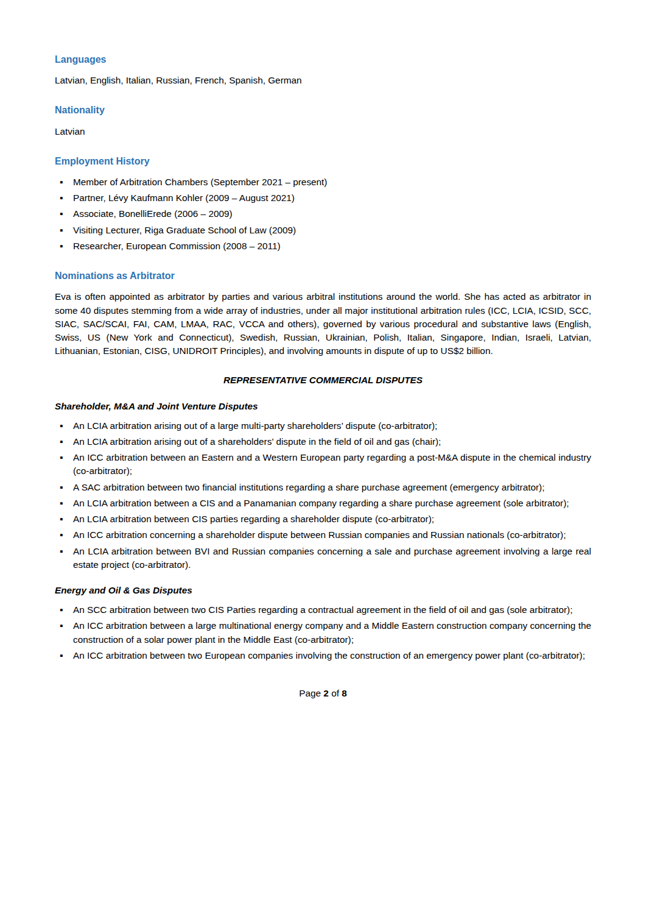Languages
Latvian, English, Italian, Russian, French, Spanish, German
Nationality
Latvian
Employment History
Member of Arbitration Chambers (September 2021 – present)
Partner, Lévy Kaufmann Kohler (2009 – August 2021)
Associate, BonelliErede (2006 – 2009)
Visiting Lecturer, Riga Graduate School of Law (2009)
Researcher, European Commission (2008 – 2011)
Nominations as Arbitrator
Eva is often appointed as arbitrator by parties and various arbitral institutions around the world. She has acted as arbitrator in some 40 disputes stemming from a wide array of industries, under all major institutional arbitration rules (ICC, LCIA, ICSID, SCC, SIAC, SAC/SCAI, FAI, CAM, LMAA, RAC, VCCA and others), governed by various procedural and substantive laws (English, Swiss, US (New York and Connecticut), Swedish, Russian, Ukrainian, Polish, Italian, Singapore, Indian, Israeli, Latvian, Lithuanian, Estonian, CISG, UNIDROIT Principles), and involving amounts in dispute of up to US$2 billion.
REPRESENTATIVE COMMERCIAL DISPUTES
Shareholder, M&A and Joint Venture Disputes
An LCIA arbitration arising out of a large multi-party shareholders’ dispute (co-arbitrator);
An LCIA arbitration arising out of a shareholders’ dispute in the field of oil and gas (chair);
An ICC arbitration between an Eastern and a Western European party regarding a post-M&A dispute in the chemical industry (co-arbitrator);
A SAC arbitration between two financial institutions regarding a share purchase agreement (emergency arbitrator);
An LCIA arbitration between a CIS and a Panamanian company regarding a share purchase agreement (sole arbitrator);
An LCIA arbitration between CIS parties regarding a shareholder dispute (co-arbitrator);
An ICC arbitration concerning a shareholder dispute between Russian companies and Russian nationals (co-arbitrator);
An LCIA arbitration between BVI and Russian companies concerning a sale and purchase agreement involving a large real estate project (co-arbitrator).
Energy and Oil & Gas Disputes
An SCC arbitration between two CIS Parties regarding a contractual agreement in the field of oil and gas (sole arbitrator);
An ICC arbitration between a large multinational energy company and a Middle Eastern construction company concerning the construction of a solar power plant in the Middle East (co-arbitrator);
An ICC arbitration between two European companies involving the construction of an emergency power plant (co-arbitrator);
Page 2 of 8